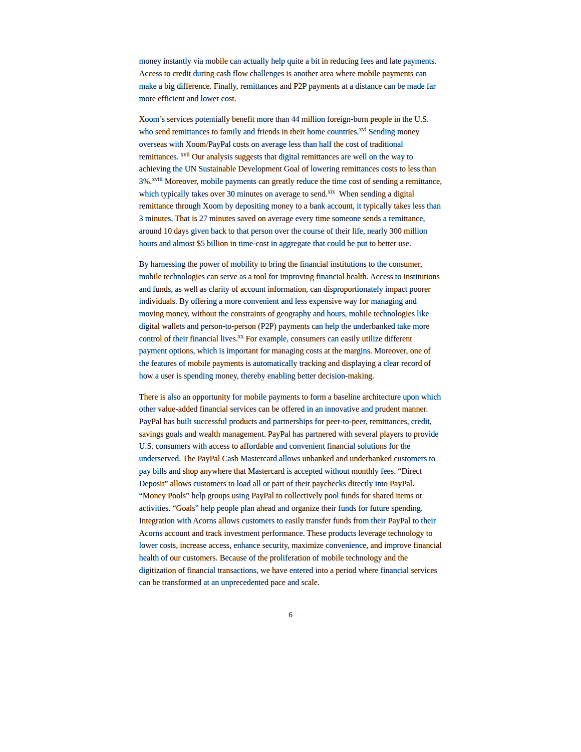money instantly via mobile can actually help quite a bit in reducing fees and late payments. Access to credit during cash flow challenges is another area where mobile payments can make a big difference. Finally, remittances and P2P payments at a distance can be made far more efficient and lower cost.
Xoom’s services potentially benefit more than 44 million foreign-born people in the U.S. who send remittances to family and friends in their home countries.xvi Sending money overseas with Xoom/PayPal costs on average less than half the cost of traditional remittances. xvii Our analysis suggests that digital remittances are well on the way to achieving the UN Sustainable Development Goal of lowering remittances costs to less than 3%.xviii Moreover, mobile payments can greatly reduce the time cost of sending a remittance, which typically takes over 30 minutes on average to send.xix When sending a digital remittance through Xoom by depositing money to a bank account, it typically takes less than 3 minutes. That is 27 minutes saved on average every time someone sends a remittance, around 10 days given back to that person over the course of their life, nearly 300 million hours and almost $5 billion in time-cost in aggregate that could be put to better use.
By harnessing the power of mobility to bring the financial institutions to the consumer, mobile technologies can serve as a tool for improving financial health. Access to institutions and funds, as well as clarity of account information, can disproportionately impact poorer individuals. By offering a more convenient and less expensive way for managing and moving money, without the constraints of geography and hours, mobile technologies like digital wallets and person-to-person (P2P) payments can help the underbanked take more control of their financial lives.xx For example, consumers can easily utilize different payment options, which is important for managing costs at the margins. Moreover, one of the features of mobile payments is automatically tracking and displaying a clear record of how a user is spending money, thereby enabling better decision-making.
There is also an opportunity for mobile payments to form a baseline architecture upon which other value-added financial services can be offered in an innovative and prudent manner. PayPal has built successful products and partnerships for peer-to-peer, remittances, credit, savings goals and wealth management. PayPal has partnered with several players to provide U.S. consumers with access to affordable and convenient financial solutions for the underserved. The PayPal Cash Mastercard allows unbanked and underbanked customers to pay bills and shop anywhere that Mastercard is accepted without monthly fees. “Direct Deposit” allows customers to load all or part of their paychecks directly into PayPal. “Money Pools” help groups using PayPal to collectively pool funds for shared items or activities. “Goals” help people plan ahead and organize their funds for future spending. Integration with Acorns allows customers to easily transfer funds from their PayPal to their Acorns account and track investment performance. These products leverage technology to lower costs, increase access, enhance security, maximize convenience, and improve financial health of our customers. Because of the proliferation of mobile technology and the digitization of financial transactions, we have entered into a period where financial services can be transformed at an unprecedented pace and scale.
6